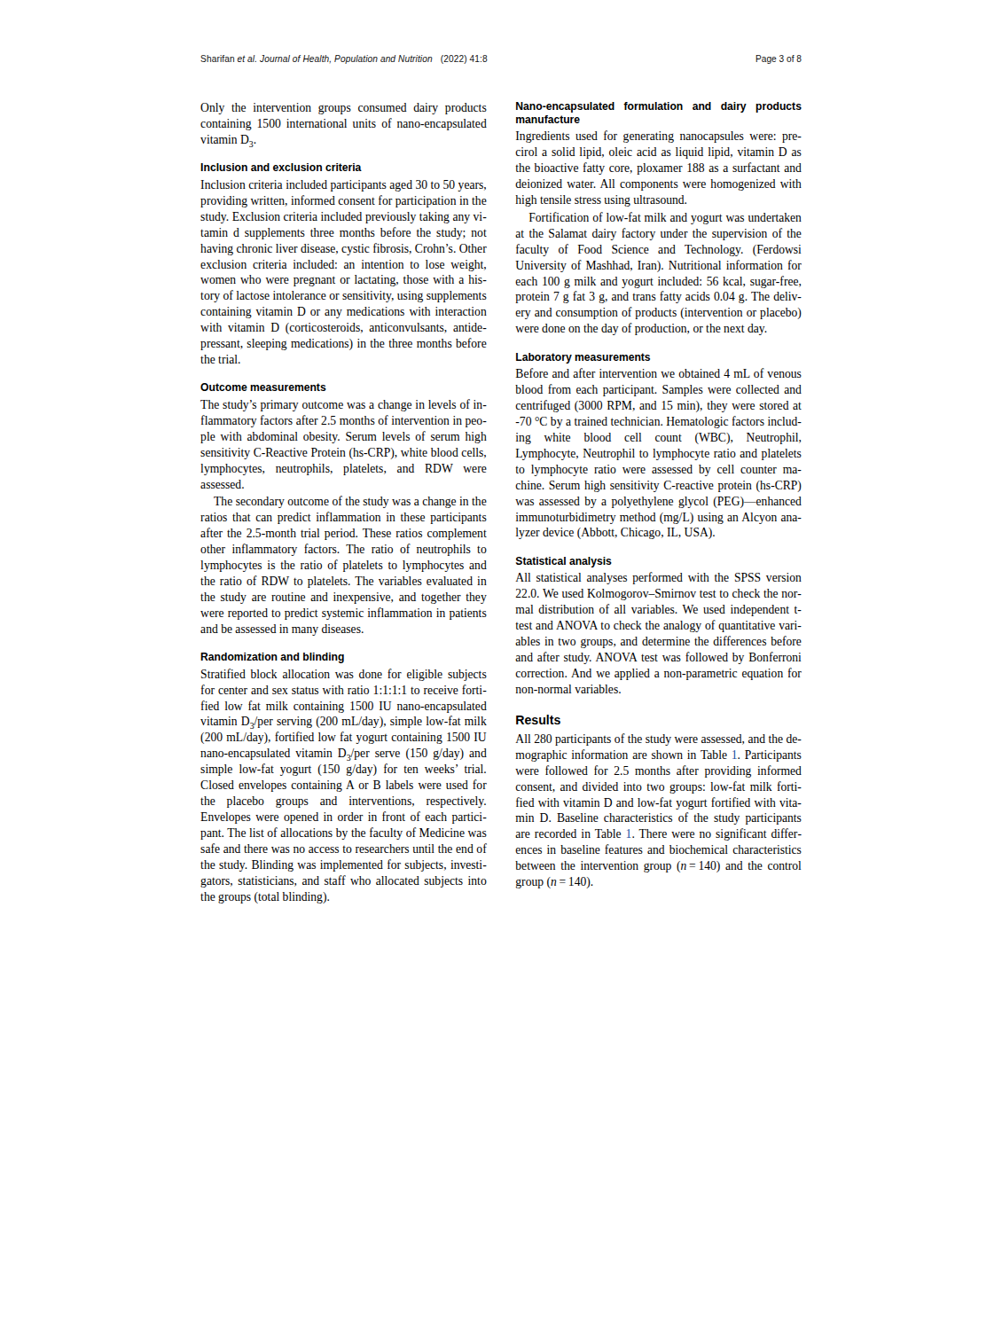Sharifan et al. Journal of Health, Population and Nutrition(2022) 41:8
Page 3 of 8
Only the intervention groups consumed dairy products containing 1500 international units of nano-encapsulated vitamin D3.
Inclusion and exclusion criteria
Inclusion criteria included participants aged 30 to 50 years, providing written, informed consent for participation in the study. Exclusion criteria included previously taking any vitamin d supplements three months before the study; not having chronic liver disease, cystic fibrosis, Crohn’s. Other exclusion criteria included: an intention to lose weight, women who were pregnant or lactating, those with a history of lactose intolerance or sensitivity, using supplements containing vitamin D or any medications with interaction with vitamin D (corticosteroids, anticonvulsants, antidepressant, sleeping medications) in the three months before the trial.
Outcome measurements
The study’s primary outcome was a change in levels of inflammatory factors after 2.5 months of intervention in people with abdominal obesity. Serum levels of serum high sensitivity C-Reactive Protein (hs-CRP), white blood cells, lymphocytes, neutrophils, platelets, and RDW were assessed.
The secondary outcome of the study was a change in the ratios that can predict inflammation in these participants after the 2.5-month trial period. These ratios complement other inflammatory factors. The ratio of neutrophils to lymphocytes is the ratio of platelets to lymphocytes and the ratio of RDW to platelets. The variables evaluated in the study are routine and inexpensive, and together they were reported to predict systemic inflammation in patients and be assessed in many diseases.
Randomization and blinding
Stratified block allocation was done for eligible subjects for center and sex status with ratio 1:1:1:1 to receive fortified low fat milk containing 1500 IU nano-encapsulated vitamin D3/per serving (200 mL/day), simple low-fat milk (200 mL/day), fortified low fat yogurt containing 1500 IU nano-encapsulated vitamin D3/per serve (150 g/day) and simple low-fat yogurt (150 g/day) for ten weeks’ trial. Closed envelopes containing A or B labels were used for the placebo groups and interventions, respectively. Envelopes were opened in order in front of each participant. The list of allocations by the faculty of Medicine was safe and there was no access to researchers until the end of the study. Blinding was implemented for subjects, investigators, statisticians, and staff who allocated subjects into the groups (total blinding).
Nano-encapsulated formulation and dairy products manufacture
Ingredients used for generating nanocapsules were: precirol a solid lipid, oleic acid as liquid lipid, vitamin D as the bioactive fatty core, ploxamer 188 as a surfactant and deionized water. All components were homogenized with high tensile stress using ultrasound.
Fortification of low-fat milk and yogurt was undertaken at the Salamat dairy factory under the supervision of the faculty of Food Science and Technology. (Ferdowsi University of Mashhad, Iran). Nutritional information for each 100 g milk and yogurt included: 56 kcal, sugar-free, protein 7 g fat 3 g, and trans fatty acids 0.04 g. The delivery and consumption of products (intervention or placebo) were done on the day of production, or the next day.
Laboratory measurements
Before and after intervention we obtained 4 mL of venous blood from each participant. Samples were collected and centrifuged (3000 RPM, and 15 min), they were stored at -70 °C by a trained technician. Hematologic factors including white blood cell count (WBC), Neutrophil, Lymphocyte, Neutrophil to lymphocyte ratio and platelets to lymphocyte ratio were assessed by cell counter machine. Serum high sensitivity C-reactive protein (hs-CRP) was assessed by a polyethylene glycol (PEG)—enhanced immunoturbidimetry method (mg/L) using an Alcyon analyzer device (Abbott, Chicago, IL, USA).
Statistical analysis
All statistical analyses performed with the SPSS version 22.0. We used Kolmogorov–Smirnov test to check the normal distribution of all variables. We used independent t-test and ANOVA to check the analogy of quantitative variables in two groups, and determine the differences before and after study. ANOVA test was followed by Bonferroni correction. And we applied a non-parametric equation for non-normal variables.
Results
All 280 participants of the study were assessed, and the demographic information are shown in Table 1. Participants were followed for 2.5 months after providing informed consent, and divided into two groups: low-fat milk fortified with vitamin D and low-fat yogurt fortified with vitamin D. Baseline characteristics of the study participants are recorded in Table 1. There were no significant differences in baseline features and biochemical characteristics between the intervention group (n = 140) and the control group (n = 140).